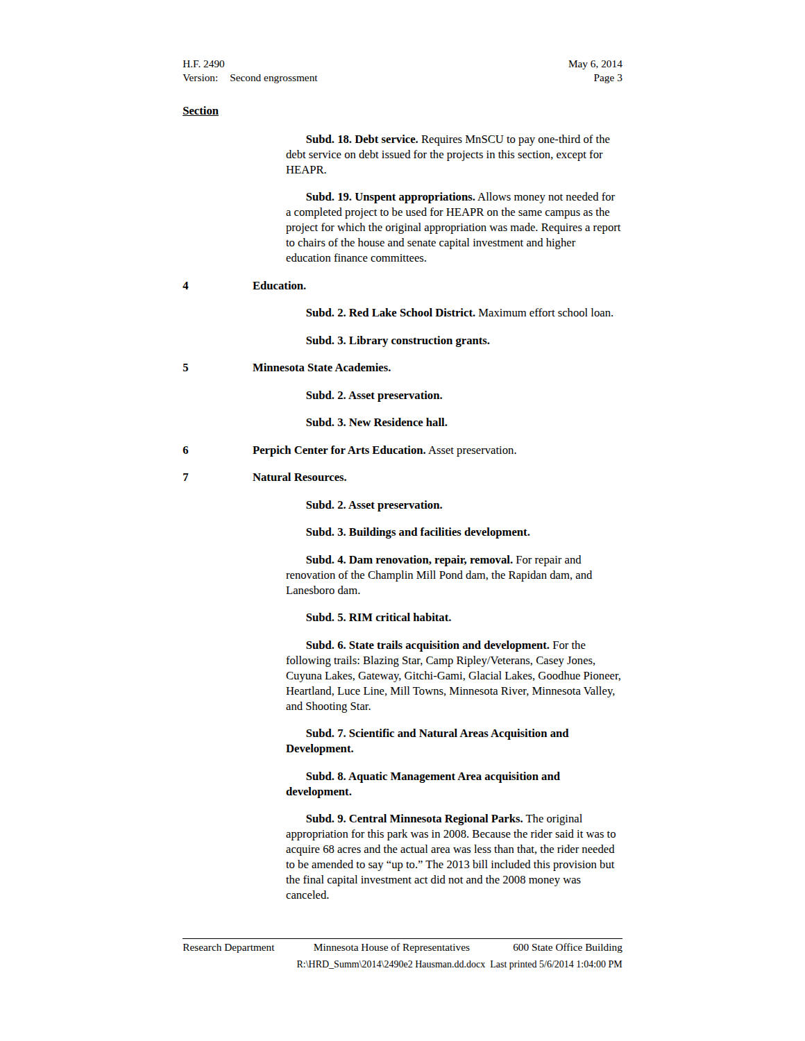| H.F. 2490 | May 6, 2014 |
| Version: Second engrossment | Page 3 |
Section
Subd. 18. Debt service. Requires MnSCU to pay one-third of the debt service on debt issued for the projects in this section, except for HEAPR.
Subd. 19. Unspent appropriations. Allows money not needed for a completed project to be used for HEAPR on the same campus as the project for which the original appropriation was made. Requires a report to chairs of the house and senate capital investment and higher education finance committees.
4
Education.
Subd. 2. Red Lake School District. Maximum effort school loan.
Subd. 3. Library construction grants.
5
Minnesota State Academies.
Subd. 2. Asset preservation.
Subd. 3. New Residence hall.
6
Perpich Center for Arts Education. Asset preservation.
7
Natural Resources.
Subd. 2. Asset preservation.
Subd. 3. Buildings and facilities development.
Subd. 4. Dam renovation, repair, removal. For repair and renovation of the Champlin Mill Pond dam, the Rapidan dam, and Lanesboro dam.
Subd. 5. RIM critical habitat.
Subd. 6. State trails acquisition and development. For the following trails: Blazing Star, Camp Ripley/Veterans, Casey Jones, Cuyuna Lakes, Gateway, Gitchi-Gami, Glacial Lakes, Goodhue Pioneer, Heartland, Luce Line, Mill Towns, Minnesota River, Minnesota Valley, and Shooting Star.
Subd. 7. Scientific and Natural Areas Acquisition and Development.
Subd. 8. Aquatic Management Area acquisition and development.
Subd. 9. Central Minnesota Regional Parks. The original appropriation for this park was in 2008. Because the rider said it was to acquire 68 acres and the actual area was less than that, the rider needed to be amended to say “up to.” The 2013 bill included this provision but the final capital investment act did not and the 2008 money was canceled.
| Research Department | Minnesota House of Representatives | 600 State Office Building |
R:\HRD_Summ\2014\2490e2 Hausman.dd.docx Last printed 5/6/2014 1:04:00 PM